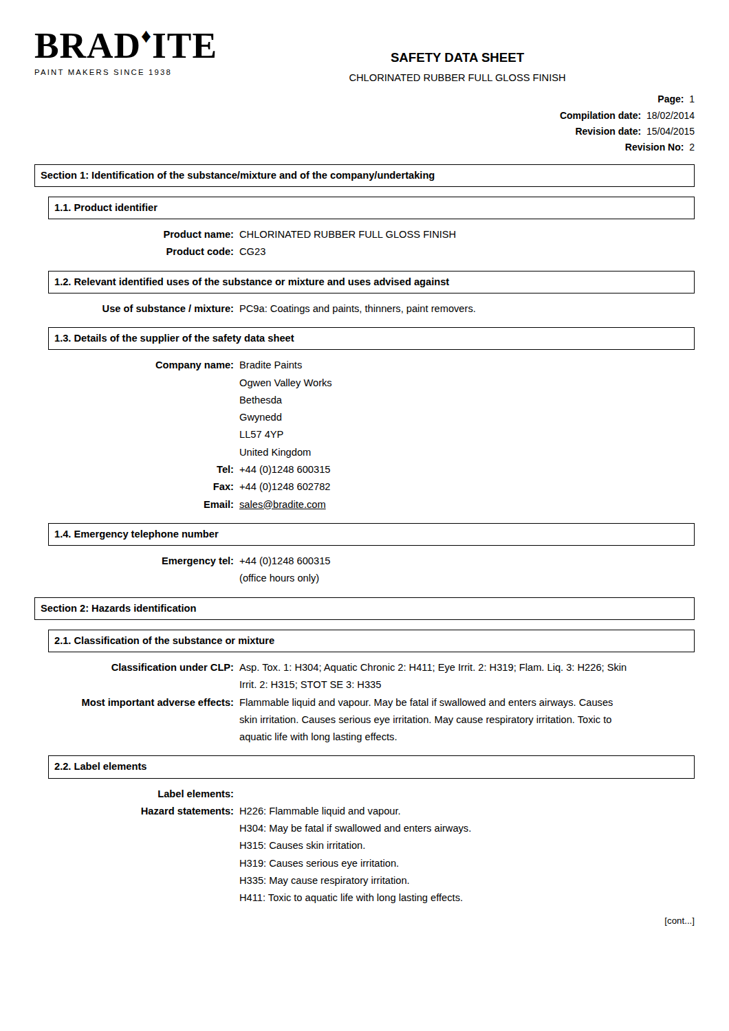BRAD♦ITE
PAINT MAKERS SINCE 1938
SAFETY DATA SHEET
CHLORINATED RUBBER FULL GLOSS FINISH
Page: 1
Compilation date: 18/02/2014
Revision date: 15/04/2015
Revision No: 2
Section 1: Identification of the substance/mixture and of the company/undertaking
1.1. Product identifier
| Product name: | CHLORINATED RUBBER FULL GLOSS FINISH |
| Product code: | CG23 |
1.2. Relevant identified uses of the substance or mixture and uses advised against
| Use of substance / mixture: | PC9a: Coatings and paints, thinners, paint removers. |
1.3. Details of the supplier of the safety data sheet
| Company name: | Bradite Paints |
| | Ogwen Valley Works |
| | Bethesda |
| | Gwynedd |
| | LL57 4YP |
| | United Kingdom |
| Tel: | +44 (0)1248 600315 |
| Fax: | +44 (0)1248 602782 |
| Email: | sales@bradite.com |
1.4. Emergency telephone number
| Emergency tel: | +44 (0)1248 600315 |
| | (office hours only) |
Section 2: Hazards identification
2.1. Classification of the substance or mixture
| Classification under CLP: | Asp. Tox. 1: H304; Aquatic Chronic 2: H411; Eye Irrit. 2: H319; Flam. Liq. 3: H226; Skin |
| | Irrit. 2: H315; STOT SE 3: H335 |
| Most important adverse effects: | Flammable liquid and vapour. May be fatal if swallowed and enters airways. Causes |
| | skin irritation. Causes serious eye irritation. May cause respiratory irritation. Toxic to |
| | aquatic life with long lasting effects. |
2.2. Label elements
| Label elements: | |
| Hazard statements: | H226: Flammable liquid and vapour. |
| | H304: May be fatal if swallowed and enters airways. |
| | H315: Causes skin irritation. |
| | H319: Causes serious eye irritation. |
| | H335: May cause respiratory irritation. |
| | H411: Toxic to aquatic life with long lasting effects. |
[cont...]